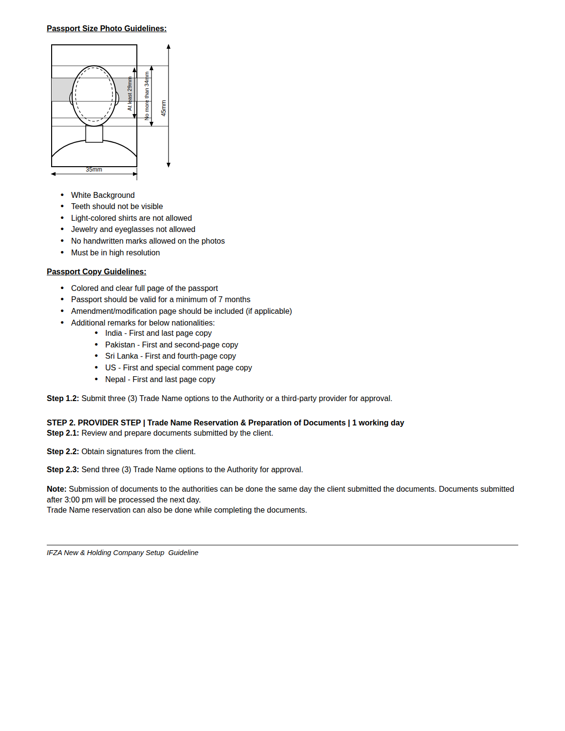Passport Size Photo Guidelines:
Passport photo dimensions diagram 45mm No more than 34mm At least 29mm 35mm
White Background
Teeth should not be visible
Light-colored shirts are not allowed
Jewelry and eyeglasses not allowed
No handwritten marks allowed on the photos
Must be in high resolution
Passport Copy Guidelines:
Colored and clear full page of the passport
Passport should be valid for a minimum of 7 months
Amendment/modification page should be included (if applicable)
Additional remarks for below nationalities:
India - First and last page copy
Pakistan - First and second-page copy
Sri Lanka - First and fourth-page copy
US - First and special comment page copy
Nepal - First and last page copy
Step 1.2: Submit three (3) Trade Name options to the Authority or a third-party provider for approval.
STEP 2. PROVIDER STEP | Trade Name Reservation & Preparation of Documents | 1 working day
Step 2.1: Review and prepare documents submitted by the client.
Step 2.2: Obtain signatures from the client.
Step 2.3: Send three (3) Trade Name options to the Authority for approval.
Note: Submission of documents to the authorities can be done the same day the client submitted the documents. Documents submitted after 3:00 pm will be processed the next day.
Trade Name reservation can also be done while completing the documents.
IFZA New & Holding Company Setup Guideline